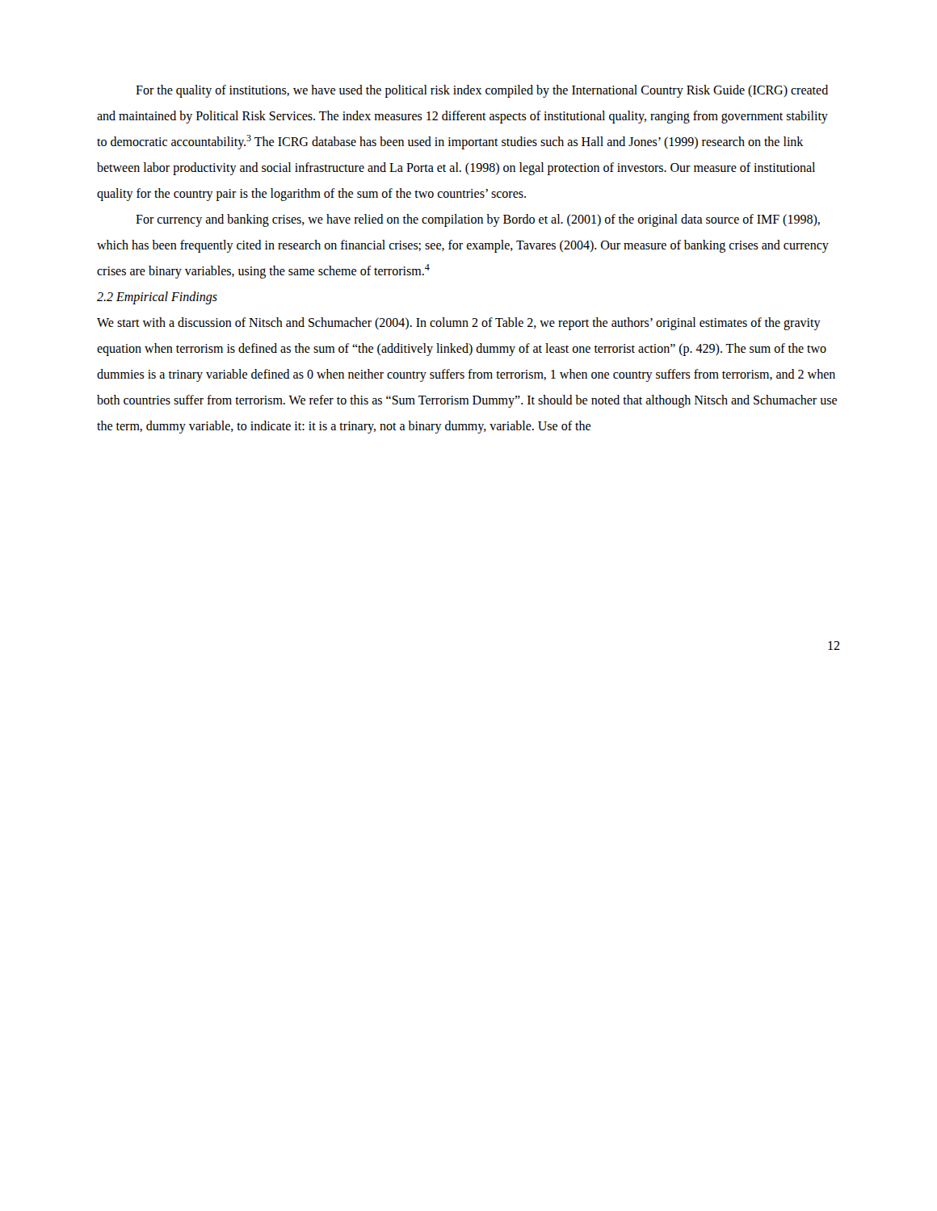For the quality of institutions, we have used the political risk index compiled by the International Country Risk Guide (ICRG) created and maintained by Political Risk Services. The index measures 12 different aspects of institutional quality, ranging from government stability to democratic accountability.3 The ICRG database has been used in important studies such as Hall and Jones’ (1999) research on the link between labor productivity and social infrastructure and La Porta et al. (1998) on legal protection of investors. Our measure of institutional quality for the country pair is the logarithm of the sum of the two countries’ scores.
For currency and banking crises, we have relied on the compilation by Bordo et al. (2001) of the original data source of IMF (1998), which has been frequently cited in research on financial crises; see, for example, Tavares (2004). Our measure of banking crises and currency crises are binary variables, using the same scheme of terrorism.4
2.2 Empirical Findings
We start with a discussion of Nitsch and Schumacher (2004). In column 2 of Table 2, we report the authors’ original estimates of the gravity equation when terrorism is defined as the sum of “the (additively linked) dummy of at least one terrorist action” (p. 429). The sum of the two dummies is a trinary variable defined as 0 when neither country suffers from terrorism, 1 when one country suffers from terrorism, and 2 when both countries suffer from terrorism. We refer to this as “Sum Terrorism Dummy”. It should be noted that although Nitsch and Schumacher use the term, dummy variable, to indicate it: it is a trinary, not a binary dummy, variable. Use of the
12